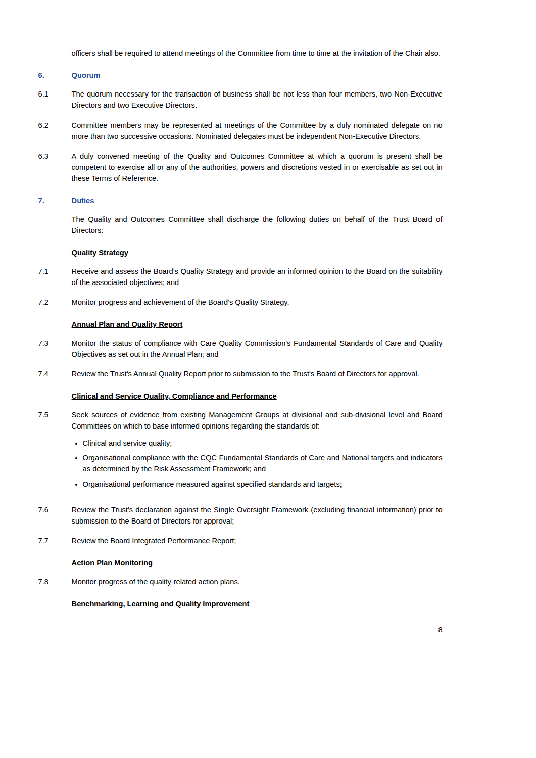officers shall be required to attend meetings of the Committee from time to time at the invitation of the Chair also.
6. Quorum
6.1
The quorum necessary for the transaction of business shall be not less than four members, two Non-Executive Directors and two Executive Directors.
6.2
Committee members may be represented at meetings of the Committee by a duly nominated delegate on no more than two successive occasions. Nominated delegates must be independent Non-Executive Directors.
6.3
A duly convened meeting of the Quality and Outcomes Committee at which a quorum is present shall be competent to exercise all or any of the authorities, powers and discretions vested in or exercisable as set out in these Terms of Reference.
7. Duties
The Quality and Outcomes Committee shall discharge the following duties on behalf of the Trust Board of Directors:
Quality Strategy
7.1
Receive and assess the Board's Quality Strategy and provide an informed opinion to the Board on the suitability of the associated objectives; and
7.2
Monitor progress and achievement of the Board's Quality Strategy.
Annual Plan and Quality Report
7.3
Monitor the status of compliance with Care Quality Commission's Fundamental Standards of Care and Quality Objectives as set out in the Annual Plan; and
7.4
Review the Trust's Annual Quality Report prior to submission to the Trust's Board of Directors for approval.
Clinical and Service Quality, Compliance and Performance
7.5
Seek sources of evidence from existing Management Groups at divisional and sub-divisional level and Board Committees on which to base informed opinions regarding the standards of:
Clinical and service quality;
Organisational compliance with the CQC Fundamental Standards of Care and National targets and indicators as determined by the Risk Assessment Framework; and
Organisational performance measured against specified standards and targets;
7.6
Review the Trust's declaration against the Single Oversight Framework (excluding financial information) prior to submission to the Board of Directors for approval;
7.7
Review the Board Integrated Performance Report;
Action Plan Monitoring
7.8
Monitor progress of the quality-related action plans.
Benchmarking, Learning and Quality Improvement
8